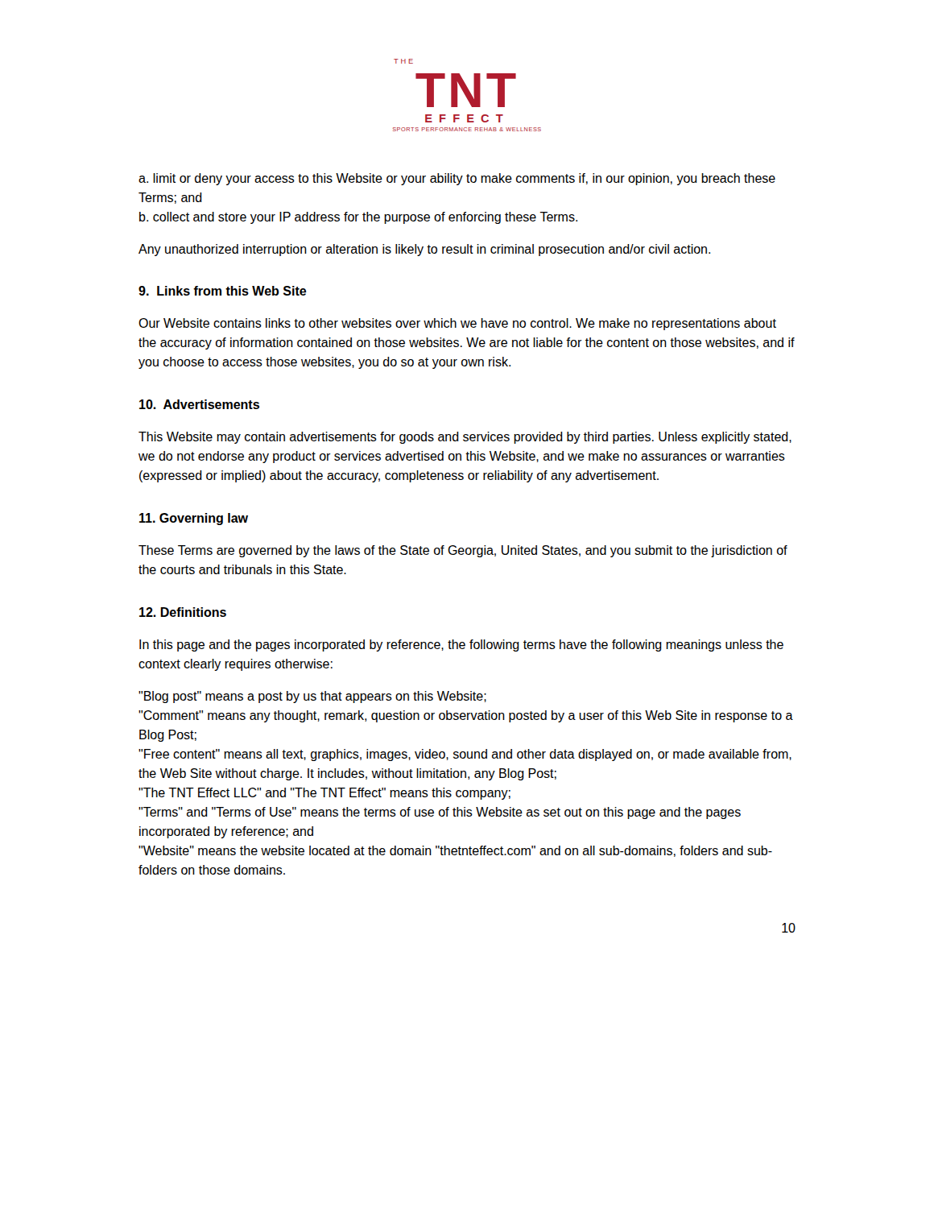THE TNT EFFECT SPORTS PERFORMANCE REHAB & WELLNESS
a. limit or deny your access to this Website or your ability to make comments if, in our opinion, you breach these Terms; and
b. collect and store your IP address for the purpose of enforcing these Terms.
Any unauthorized interruption or alteration is likely to result in criminal prosecution and/or civil action.
9. Links from this Web Site
Our Website contains links to other websites over which we have no control. We make no representations about the accuracy of information contained on those websites. We are not liable for the content on those websites, and if you choose to access those websites, you do so at your own risk.
10. Advertisements
This Website may contain advertisements for goods and services provided by third parties. Unless explicitly stated, we do not endorse any product or services advertised on this Website, and we make no assurances or warranties (expressed or implied) about the accuracy, completeness or reliability of any advertisement.
11. Governing law
These Terms are governed by the laws of the State of Georgia, United States, and you submit to the jurisdiction of the courts and tribunals in this State.
12. Definitions
In this page and the pages incorporated by reference, the following terms have the following meanings unless the context clearly requires otherwise:
"Blog post" means a post by us that appears on this Website;
"Comment" means any thought, remark, question or observation posted by a user of this Web Site in response to a Blog Post;
"Free content" means all text, graphics, images, video, sound and other data displayed on, or made available from, the Web Site without charge. It includes, without limitation, any Blog Post;
"The TNT Effect LLC" and "The TNT Effect" means this company;
"Terms" and "Terms of Use" means the terms of use of this Website as set out on this page and the pages incorporated by reference; and
"Website" means the website located at the domain "thetnteffect.com" and on all sub-domains, folders and sub-folders on those domains.
10